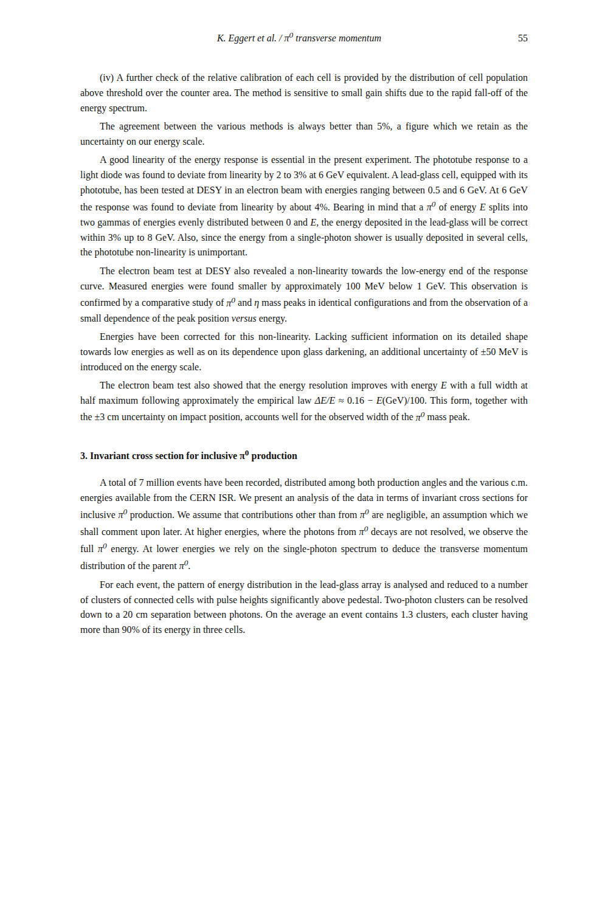K. Eggert et al. / π0 transverse momentum 55
(iv) A further check of the relative calibration of each cell is provided by the distribution of cell population above threshold over the counter area. The method is sensitive to small gain shifts due to the rapid fall-off of the energy spectrum.
The agreement between the various methods is always better than 5%, a figure which we retain as the uncertainty on our energy scale.
A good linearity of the energy response is essential in the present experiment. The phototube response to a light diode was found to deviate from linearity by 2 to 3% at 6 GeV equivalent. A lead-glass cell, equipped with its phototube, has been tested at DESY in an electron beam with energies ranging between 0.5 and 6 GeV. At 6 GeV the response was found to deviate from linearity by about 4%. Bearing in mind that a π0 of energy E splits into two gammas of energies evenly distributed between 0 and E, the energy deposited in the lead-glass will be correct within 3% up to 8 GeV. Also, since the energy from a single-photon shower is usually deposited in several cells, the phototube non-linearity is unimportant.
The electron beam test at DESY also revealed a non-linearity towards the low-energy end of the response curve. Measured energies were found smaller by approximately 100 MeV below 1 GeV. This observation is confirmed by a comparative study of π0 and η mass peaks in identical configurations and from the observation of a small dependence of the peak position versus energy.
Energies have been corrected for this non-linearity. Lacking sufficient information on its detailed shape towards low energies as well as on its dependence upon glass darkening, an additional uncertainty of ±50 MeV is introduced on the energy scale.
The electron beam test also showed that the energy resolution improves with energy E with a full width at half maximum following approximately the empirical law ΔE/E ≈ 0.16 − E(GeV)/100. This form, together with the ±3 cm uncertainty on impact position, accounts well for the observed width of the π0 mass peak.
3. Invariant cross section for inclusive π0 production
A total of 7 million events have been recorded, distributed among both production angles and the various c.m. energies available from the CERN ISR. We present an analysis of the data in terms of invariant cross sections for inclusive π0 production. We assume that contributions other than from π0 are negligible, an assumption which we shall comment upon later. At higher energies, where the photons from π0 decays are not resolved, we observe the full π0 energy. At lower energies we rely on the single-photon spectrum to deduce the transverse momentum distribution of the parent π0.
For each event, the pattern of energy distribution in the lead-glass array is analysed and reduced to a number of clusters of connected cells with pulse heights significantly above pedestal. Two-photon clusters can be resolved down to a 20 cm separation between photons. On the average an event contains 1.3 clusters, each cluster having more than 90% of its energy in three cells.